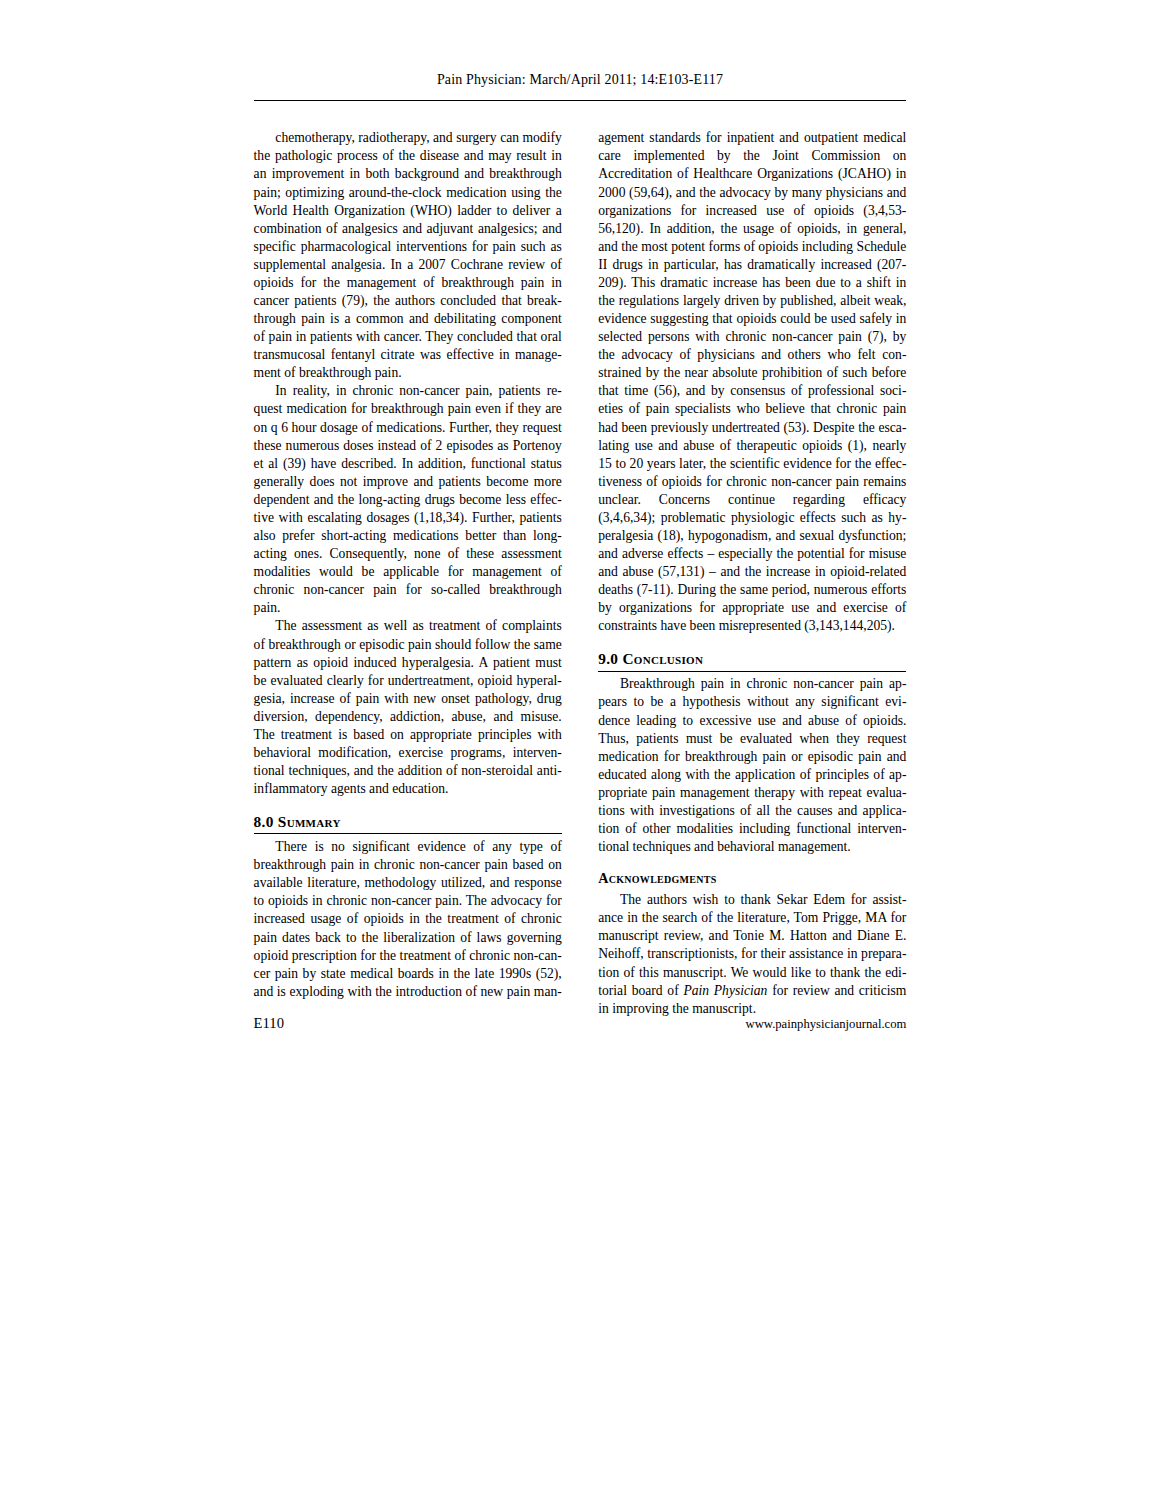Pain Physician: March/April 2011; 14:E103-E117
chemotherapy, radiotherapy, and surgery can modify the pathologic process of the disease and may result in an improvement in both background and breakthrough pain; optimizing around-the-clock medication using the World Health Organization (WHO) ladder to deliver a combination of analgesics and adjuvant analgesics; and specific pharmacological interventions for pain such as supplemental analgesia. In a 2007 Cochrane review of opioids for the management of breakthrough pain in cancer patients (79), the authors concluded that breakthrough pain is a common and debilitating component of pain in patients with cancer. They concluded that oral transmucosal fentanyl citrate was effective in management of breakthrough pain.
In reality, in chronic non-cancer pain, patients request medication for breakthrough pain even if they are on q 6 hour dosage of medications. Further, they request these numerous doses instead of 2 episodes as Portenoy et al (39) have described. In addition, functional status generally does not improve and patients become more dependent and the long-acting drugs become less effective with escalating dosages (1,18,34). Further, patients also prefer short-acting medications better than long-acting ones. Consequently, none of these assessment modalities would be applicable for management of chronic non-cancer pain for so-called breakthrough pain.
The assessment as well as treatment of complaints of breakthrough or episodic pain should follow the same pattern as opioid induced hyperalgesia. A patient must be evaluated clearly for undertreatment, opioid hyperalgesia, increase of pain with new onset pathology, drug diversion, dependency, addiction, abuse, and misuse. The treatment is based on appropriate principles with behavioral modification, exercise programs, interventional techniques, and the addition of non-steroidal anti-inflammatory agents and education.
8.0 Summary
There is no significant evidence of any type of breakthrough pain in chronic non-cancer pain based on available literature, methodology utilized, and response to opioids in chronic non-cancer pain. The advocacy for increased usage of opioids in the treatment of chronic pain dates back to the liberalization of laws governing opioid prescription for the treatment of chronic non-cancer pain by state medical boards in the late 1990s (52), and is exploding with the introduction of new pain management standards for inpatient and outpatient medical care implemented by the Joint Commission on Accreditation of Healthcare Organizations (JCAHO) in 2000 (59,64), and the advocacy by many physicians and organizations for increased use of opioids (3,4,53-56,120). In addition, the usage of opioids, in general, and the most potent forms of opioids including Schedule II drugs in particular, has dramatically increased (207-209). This dramatic increase has been due to a shift in the regulations largely driven by published, albeit weak, evidence suggesting that opioids could be used safely in selected persons with chronic non-cancer pain (7), by the advocacy of physicians and others who felt constrained by the near absolute prohibition of such before that time (56), and by consensus of professional societies of pain specialists who believe that chronic pain had been previously undertreated (53). Despite the escalating use and abuse of therapeutic opioids (1), nearly 15 to 20 years later, the scientific evidence for the effectiveness of opioids for chronic non-cancer pain remains unclear. Concerns continue regarding efficacy (3,4,6,34); problematic physiologic effects such as hyperalgesia (18), hypogonadism, and sexual dysfunction; and adverse effects – especially the potential for misuse and abuse (57,131) – and the increase in opioid-related deaths (7-11). During the same period, numerous efforts by organizations for appropriate use and exercise of constraints have been misrepresented (3,143,144,205).
9.0 Conclusion
Breakthrough pain in chronic non-cancer pain appears to be a hypothesis without any significant evidence leading to excessive use and abuse of opioids. Thus, patients must be evaluated when they request medication for breakthrough pain or episodic pain and educated along with the application of principles of appropriate pain management therapy with repeat evaluations with investigations of all the causes and application of other modalities including functional interventional techniques and behavioral management.
Acknowledgments
The authors wish to thank Sekar Edem for assistance in the search of the literature, Tom Prigge, MA for manuscript review, and Tonie M. Hatton and Diane E. Neihoff, transcriptionists, for their assistance in preparation of this manuscript. We would like to thank the editorial board of Pain Physician for review and criticism in improving the manuscript.
E110 www.painphysicianjournal.com